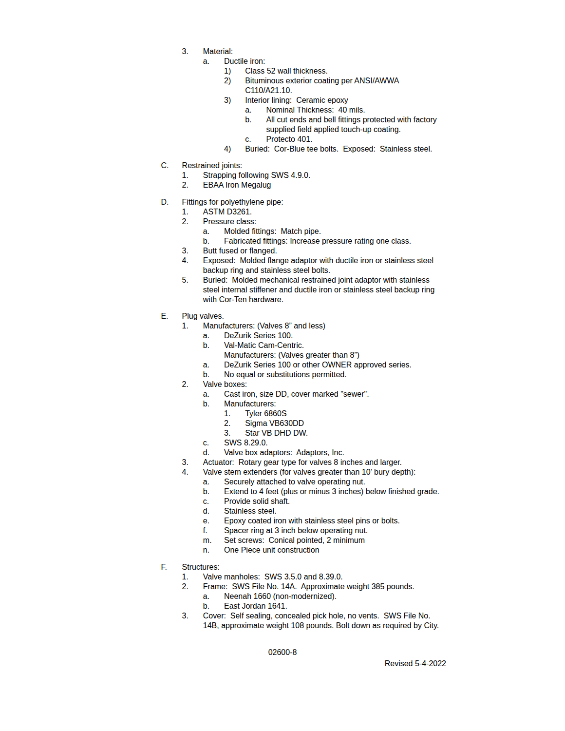3.
Material:
a.
Ductile iron:
1)
Class 52 wall thickness.
2)
Bituminous exterior coating per ANSI/AWWA C110/A21.10.
3)
Interior lining: Ceramic epoxy
a.
Nominal Thickness: 40 mils.
b.
All cut ends and bell fittings protected with factory supplied field applied touch-up coating.
c.
Protecto 401.
4)
Buried: Cor-Blue tee bolts. Exposed: Stainless steel.
C.
Restrained joints:
1.
Strapping following SWS 4.9.0.
2.
EBAA Iron Megalug
D.
Fittings for polyethylene pipe:
1.
ASTM D3261.
2.
Pressure class:
a.
Molded fittings: Match pipe.
b.
Fabricated fittings: Increase pressure rating one class.
3.
Butt fused or flanged.
4.
Exposed: Molded flange adaptor with ductile iron or stainless steel backup ring and stainless steel bolts.
5.
Buried: Molded mechanical restrained joint adaptor with stainless steel internal stiffener and ductile iron or stainless steel backup ring with Cor-Ten hardware.
E.
Plug valves.
1.
Manufacturers: (Valves 8” and less)
a.
DeZurik Series 100.
b.
Val-Matic Cam-Centric.
Manufacturers: (Valves greater than 8”)
a.
DeZurik Series 100 or other OWNER approved series.
b.
No equal or substitutions permitted.
2.
Valve boxes:
a.
Cast iron, size DD, cover marked "sewer".
b.
Manufacturers:
1.
Tyler 6860S
2.
Sigma VB630DD
3.
Star VB DHD DW.
c.
SWS 8.29.0.
d.
Valve box adaptors: Adaptors, Inc.
3.
Actuator: Rotary gear type for valves 8 inches and larger.
4.
Valve stem extenders (for valves greater than 10’ bury depth):
a.
Securely attached to valve operating nut.
b.
Extend to 4 feet (plus or minus 3 inches) below finished grade.
c.
Provide solid shaft.
d.
Stainless steel.
e.
Epoxy coated iron with stainless steel pins or bolts.
f.
Spacer ring at 3 inch below operating nut.
m.
Set screws: Conical pointed, 2 minimum
n.
One Piece unit construction
F.
Structures:
1.
Valve manholes: SWS 3.5.0 and 8.39.0.
2.
Frame: SWS File No. 14A. Approximate weight 385 pounds.
a.
Neenah 1660 (non-modernized).
b.
East Jordan 1641.
3.
Cover: Self sealing, concealed pick hole, no vents. SWS File No. 14B, approximate weight 108 pounds. Bolt down as required by City.
02600-8
Revised 5-4-2022